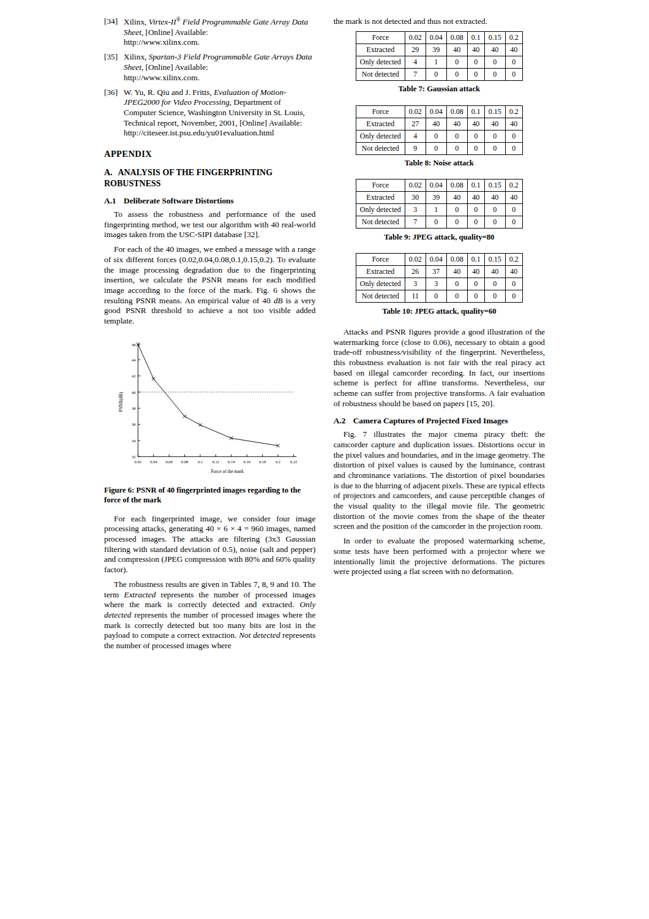[34] Xilinx, Virtex-II® Field Programmable Gate Array Data Sheet, [Online] Available:
http://www.xilinx.com.
[35] Xilinx, Spartan-3 Field Programmable Gate Arrays Data Sheet, [Online] Available:
http://www.xilinx.com.
[36] W. Yu, R. Qiu and J. Fritts, Evaluation of Motion-JPEG2000 for Video Processing, Department of Computer Science, Washington University in St. Louis, Technical report, November, 2001, [Online] Available:
http://citeseer.ist.psu.edu/yu01evaluation.html
APPENDIX
A. ANALYSIS OF THE FINGERPRINTING ROBUSTNESS
A.1 Deliberate Software Distortions
To assess the robustness and performance of the used fingerprinting method, we test our algorithm with 40 real-world images taken from the USC-SIPI database [32].
For each of the 40 images, we embed a message with a range of six different forces (0.02,0.04,0.08,0.1,0.15,0.2). To evaluate the image processing degradation due to the fingerprinting insertion, we calculate the PSNR means for each modified image according to the force of the mark. Fig. 6 shows the resulting PSNR means. An empirical value of 40 dB is a very good PSNR threshold to achieve a not too visible added template.
32 34 36 38 40 42 44 46 0.02 0.04 0.06 0.08 0.1 0.12 0.14 0.16 0.18 0.2 0.22 Force of the mark PSNR(dB)
Figure 6: PSNR of 40 fingerprinted images regarding to the force of the mark
For each fingerprinted image, we consider four image processing attacks, generating 40 × 6 × 4 = 960 images, named processed images. The attacks are filtering (3x3 Gaussian filtering with standard deviation of 0.5), noise (salt and pepper) and compression (JPEG compression with 80% and 60% quality factor).
The robustness results are given in Tables 7, 8, 9 and 10. The term Extracted represents the number of processed images where the mark is correctly detected and extracted. Only detected represents the number of processed images where the mark is correctly detected but too many bits are lost in the payload to compute a correct extraction. Not detected represents the number of processed images where
the mark is not detected and thus not extracted.
| Force | 0.02 | 0.04 | 0.08 | 0.1 | 0.15 | 0.2 |
| Extracted | 29 | 39 | 40 | 40 | 40 | 40 |
| Only detected | 4 | 1 | 0 | 0 | 0 | 0 |
| Not detected | 7 | 0 | 0 | 0 | 0 | 0 |
Table 7: Gaussian attack
| Force | 0.02 | 0.04 | 0.08 | 0.1 | 0.15 | 0.2 |
| Extracted | 27 | 40 | 40 | 40 | 40 | 40 |
| Only detected | 4 | 0 | 0 | 0 | 0 | 0 |
| Not detected | 9 | 0 | 0 | 0 | 0 | 0 |
Table 8: Noise attack
| Force | 0.02 | 0.04 | 0.08 | 0.1 | 0.15 | 0.2 |
| Extracted | 30 | 39 | 40 | 40 | 40 | 40 |
| Only detected | 3 | 1 | 0 | 0 | 0 | 0 |
| Not detected | 7 | 0 | 0 | 0 | 0 | 0 |
Table 9: JPEG attack, quality=80
| Force | 0.02 | 0.04 | 0.08 | 0.1 | 0.15 | 0.2 |
| Extracted | 26 | 37 | 40 | 40 | 40 | 40 |
| Only detected | 3 | 3 | 0 | 0 | 0 | 0 |
| Not detected | 11 | 0 | 0 | 0 | 0 | 0 |
Table 10: JPEG attack, quality=60
Attacks and PSNR figures provide a good illustration of the watermarking force (close to 0.06), necessary to obtain a good trade-off robustness/visibility of the fingerprint. Nevertheless, this robustness evaluation is not fair with the real piracy act based on illegal camcorder recording. In fact, our insertions scheme is perfect for affine transforms. Nevertheless, our scheme can suffer from projective transforms. A fair evaluation of robustness should be based on papers [15, 20].
A.2 Camera Captures of Projected Fixed Images
Fig. 7 illustrates the major cinema piracy theft: the camcorder capture and duplication issues. Distortions occur in the pixel values and boundaries, and in the image geometry. The distortion of pixel values is caused by the luminance, contrast and chrominance variations. The distortion of pixel boundaries is due to the blurring of adjacent pixels. These are typical effects of projectors and camcorders, and cause perceptible changes of the visual quality to the illegal movie file. The geometric distortion of the movie comes from the shape of the theater screen and the position of the camcorder in the projection room.
In order to evaluate the proposed watermarking scheme, some tests have been performed with a projector where we intentionally limit the projective deformations. The pictures were projected using a flat screen with no deformation.